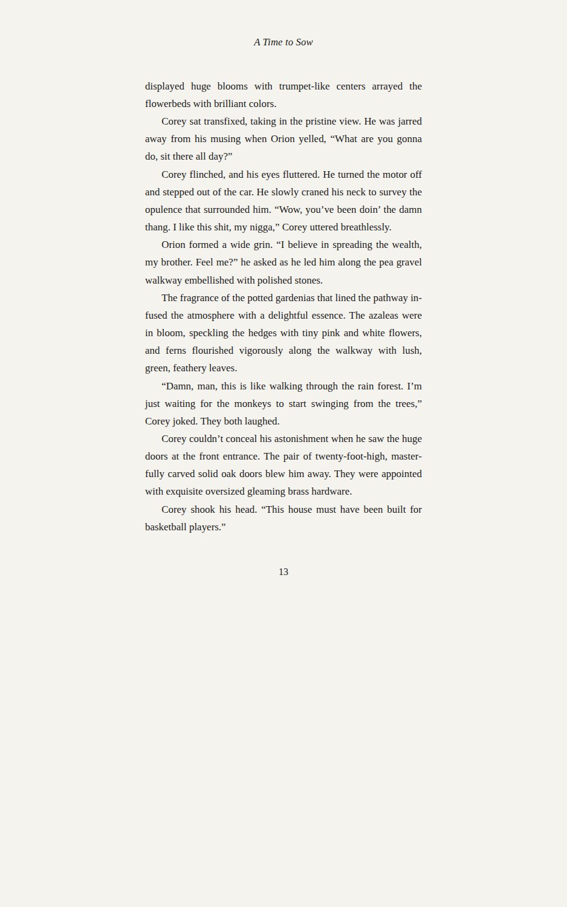A Time to Sow
displayed huge blooms with trumpet-like centers arrayed the flowerbeds with brilliant colors.
Corey sat transfixed, taking in the pristine view. He was jarred away from his musing when Orion yelled, “What are you gonna do, sit there all day?”
Corey flinched, and his eyes fluttered. He turned the motor off and stepped out of the car. He slowly craned his neck to survey the opulence that surrounded him. “Wow, you’ve been doin’ the damn thang. I like this shit, my nigga,” Corey uttered breathlessly.
Orion formed a wide grin. “I believe in spreading the wealth, my brother. Feel me?” he asked as he led him along the pea gravel walkway embellished with polished stones.
The fragrance of the potted gardenias that lined the pathway infused the atmosphere with a delightful essence. The azaleas were in bloom, speckling the hedges with tiny pink and white flowers, and ferns flourished vigorously along the walkway with lush, green, feathery leaves.
“Damn, man, this is like walking through the rain forest. I’m just waiting for the monkeys to start swinging from the trees,” Corey joked. They both laughed.
Corey couldn’t conceal his astonishment when he saw the huge doors at the front entrance. The pair of twenty-foot-high, masterfully carved solid oak doors blew him away. They were appointed with exquisite oversized gleaming brass hardware.
Corey shook his head. “This house must have been built for basketball players.”
13